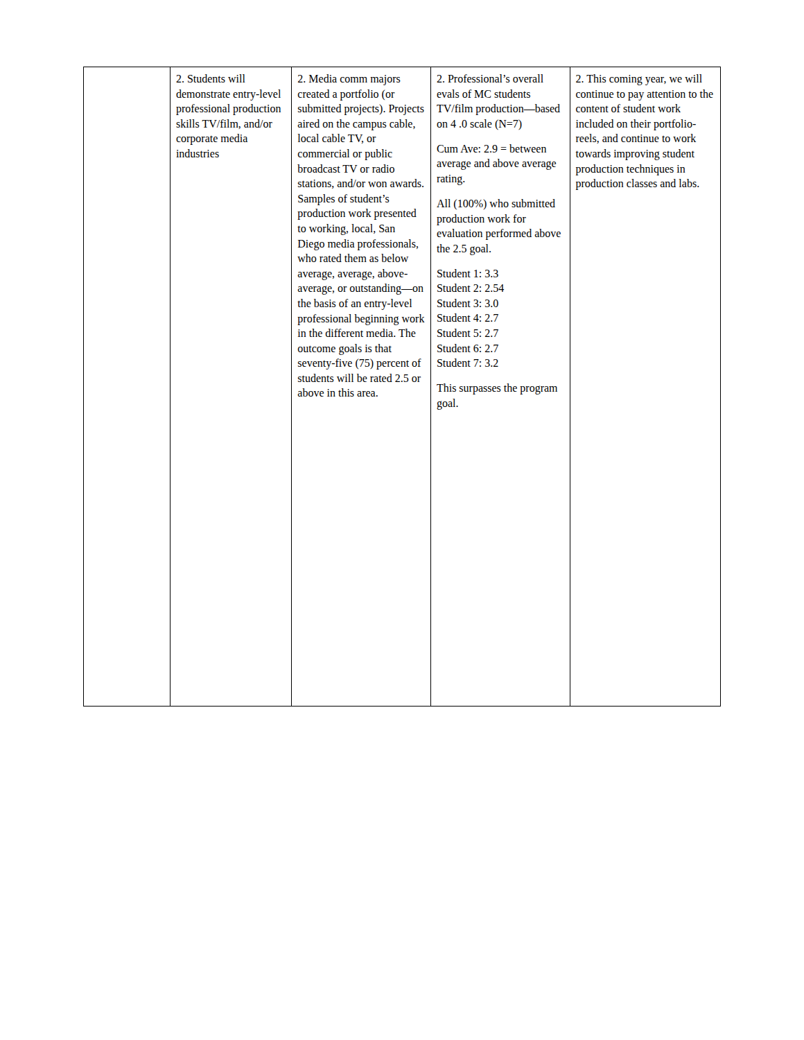| | 2. Students will demonstrate entry-level professional production skills TV/film, and/or corporate media industries | 2. Media comm majors created a portfolio (or submitted projects). Projects aired on the campus cable, local cable TV, or commercial or public broadcast TV or radio stations, and/or won awards. Samples of student’s production work presented to working, local, San Diego media professionals, who rated them as below average, average, above-average, or outstanding—on the basis of an entry-level professional beginning work in the different media. The outcome goals is that seventy-five (75) percent of students will be rated 2.5 or above in this area. | 2. Professional’s overall evals of MC students TV/film production—based on 4 .0 scale (N=7) Cum Ave: 2.9 = between average and above average rating. All (100%) who submitted production work for evaluation performed above the 2.5 goal. Student 1: 3.3 Student 2: 2.54 Student 3: 3.0 Student 4: 2.7 Student 5: 2.7 Student 6: 2.7 Student 7: 3.2 This surpasses the program goal. | 2. This coming year, we will continue to pay attention to the content of student work included on their portfolio-reels, and continue to work towards improving student production techniques in production classes and labs. |